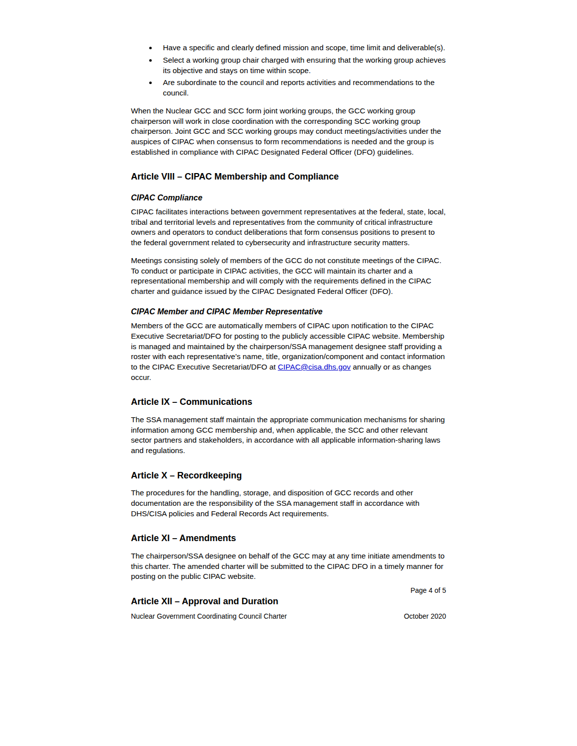Have a specific and clearly defined mission and scope, time limit and deliverable(s).
Select a working group chair charged with ensuring that the working group achieves its objective and stays on time within scope.
Are subordinate to the council and reports activities and recommendations to the council.
When the Nuclear GCC and SCC form joint working groups, the GCC working group chairperson will work in close coordination with the corresponding SCC working group chairperson. Joint GCC and SCC working groups may conduct meetings/activities under the auspices of CIPAC when consensus to form recommendations is needed and the group is established in compliance with CIPAC Designated Federal Officer (DFO) guidelines.
Article VIII – CIPAC Membership and Compliance
CIPAC Compliance
CIPAC facilitates interactions between government representatives at the federal, state, local, tribal and territorial levels and representatives from the community of critical infrastructure owners and operators to conduct deliberations that form consensus positions to present to the federal government related to cybersecurity and infrastructure security matters.
Meetings consisting solely of members of the GCC do not constitute meetings of the CIPAC. To conduct or participate in CIPAC activities, the GCC will maintain its charter and a representational membership and will comply with the requirements defined in the CIPAC charter and guidance issued by the CIPAC Designated Federal Officer (DFO).
CIPAC Member and CIPAC Member Representative
Members of the GCC are automatically members of CIPAC upon notification to the CIPAC Executive Secretariat/DFO for posting to the publicly accessible CIPAC website. Membership is managed and maintained by the chairperson/SSA management designee staff providing a roster with each representative’s name, title, organization/component and contact information to the CIPAC Executive Secretariat/DFO at CIPAC@cisa.dhs.gov annually or as changes occur.
Article IX – Communications
The SSA management staff maintain the appropriate communication mechanisms for sharing information among GCC membership and, when applicable, the SCC and other relevant sector partners and stakeholders, in accordance with all applicable information-sharing laws and regulations.
Article X – Recordkeeping
The procedures for the handling, storage, and disposition of GCC records and other documentation are the responsibility of the SSA management staff in accordance with DHS/CISA policies and Federal Records Act requirements.
Article XI – Amendments
The chairperson/SSA designee on behalf of the GCC may at any time initiate amendments to this charter. The amended charter will be submitted to the CIPAC DFO in a timely manner for posting on the public CIPAC website.
Article XII – Approval and Duration
Page 4 of 5
Nuclear Government Coordinating Council Charter October 2020